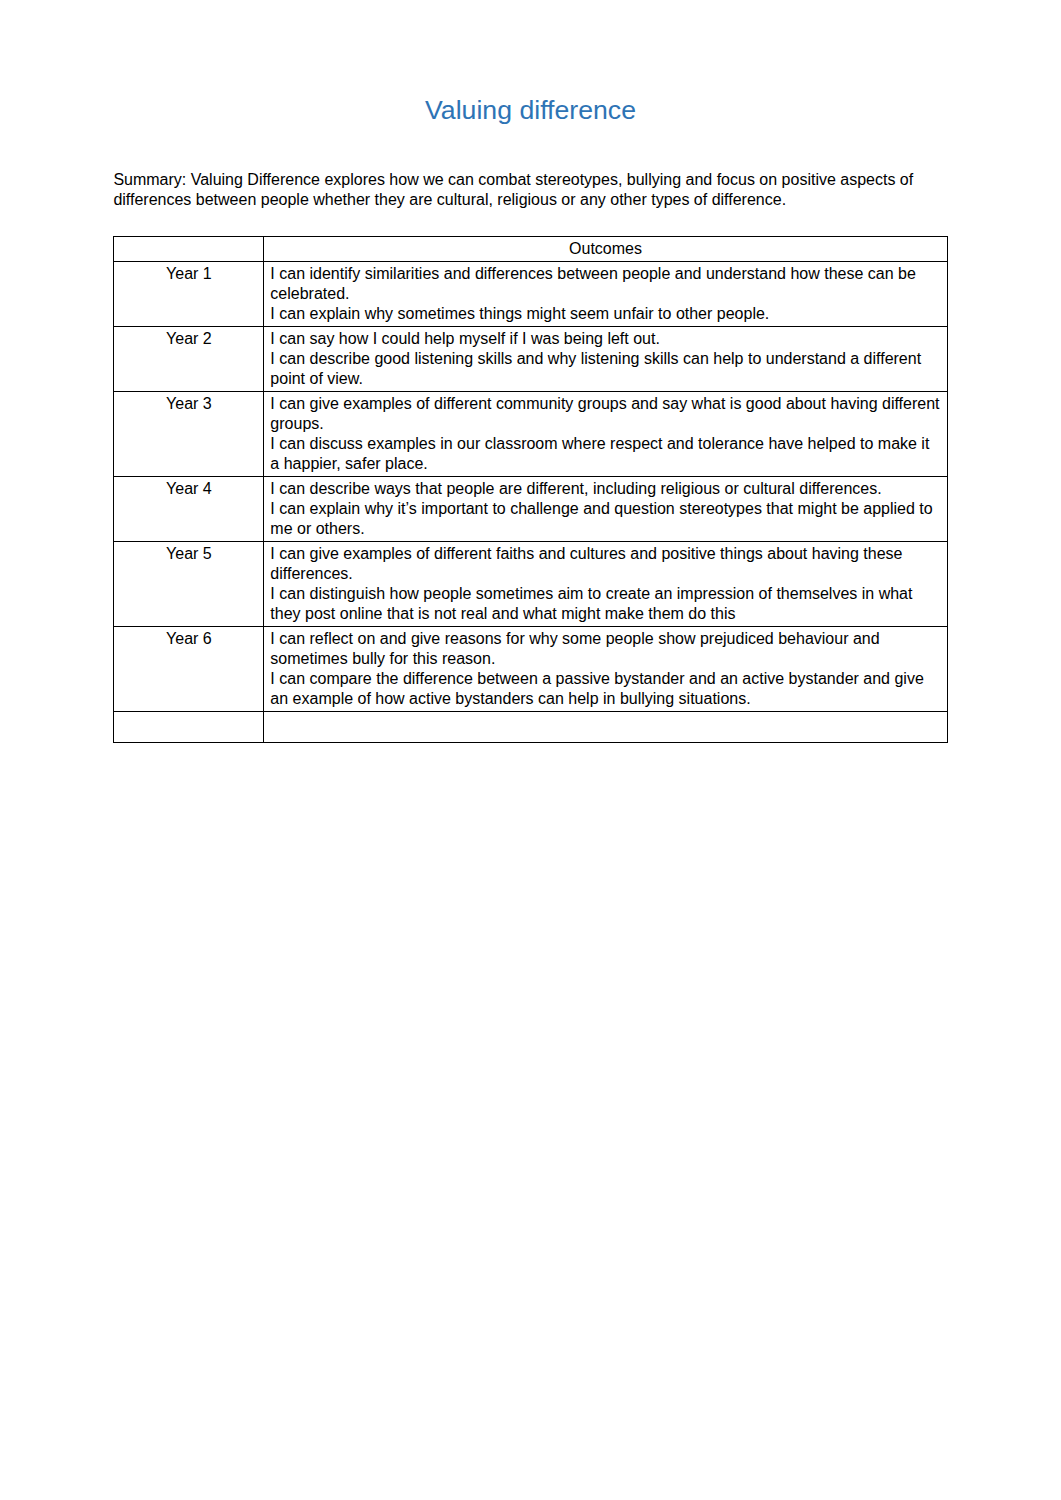Valuing difference
Summary: Valuing Difference explores how we can combat stereotypes, bullying and focus on positive aspects of differences between people whether they are cultural, religious or any other types of difference.
| | Outcomes |
| --- | --- |
| Year 1 | I can identify similarities and differences between people and understand how these can be celebrated. I can explain why sometimes things might seem unfair to other people. |
| Year 2 | I can say how I could help myself if I was being left out. I can describe good listening skills and why listening skills can help to understand a different point of view. |
| Year 3 | I can give examples of different community groups and say what is good about having different groups. I can discuss examples in our classroom where respect and tolerance have helped to make it a happier, safer place. |
| Year 4 | I can describe ways that people are different, including religious or cultural differences. I can explain why it’s important to challenge and question stereotypes that might be applied to me or others. |
| Year 5 | I can give examples of different faiths and cultures and positive things about having these differences. I can distinguish how people sometimes aim to create an impression of themselves in what they post online that is not real and what might make them do this |
| Year 6 | I can reflect on and give reasons for why some people show prejudiced behaviour and sometimes bully for this reason. I can compare the difference between a passive bystander and an active bystander and give an example of how active bystanders can help in bullying situations. |